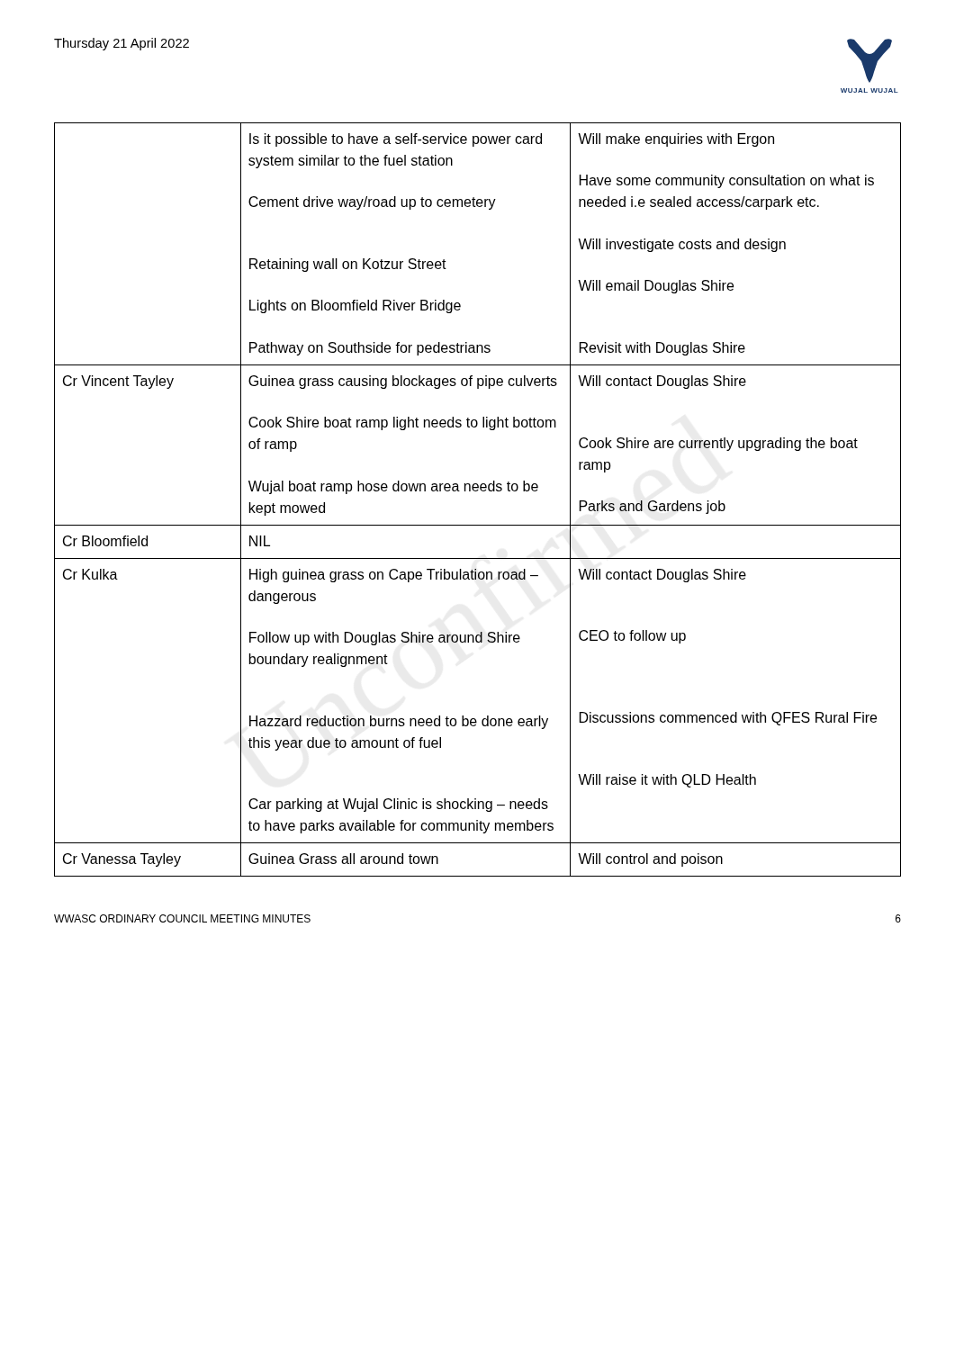Unconfirmed
Thursday 21 April 2022
WUJAL WUJAL
| | Is it possible to have a self-service power card system similar to the fuel station Cement drive way/road up to cemetery Retaining wall on Kotzur Street Lights on Bloomfield River Bridge Pathway on Southside for pedestrians | Will make enquiries with Ergon Have some community consultation on what is needed i.e sealed access/carpark etc. Will investigate costs and design Will email Douglas Shire Revisit with Douglas Shire |
| Cr Vincent Tayley | Guinea grass causing blockages of pipe culverts Cook Shire boat ramp light needs to light bottom of ramp Wujal boat ramp hose down area needs to be kept mowed | Will contact Douglas Shire Cook Shire are currently upgrading the boat ramp Parks and Gardens job |
| Cr Bloomfield | NIL | |
| Cr Kulka | High guinea grass on Cape Tribulation road – dangerous Follow up with Douglas Shire around Shire boundary realignment Hazzard reduction burns need to be done early this year due to amount of fuel Car parking at Wujal Clinic is shocking – needs to have parks available for community members | Will contact Douglas Shire CEO to follow up Discussions commenced with QFES Rural Fire Will raise it with QLD Health |
| Cr Vanessa Tayley | Guinea Grass all around town | Will control and poison |
WWASC ORDINARY COUNCIL MEETING MINUTES
6